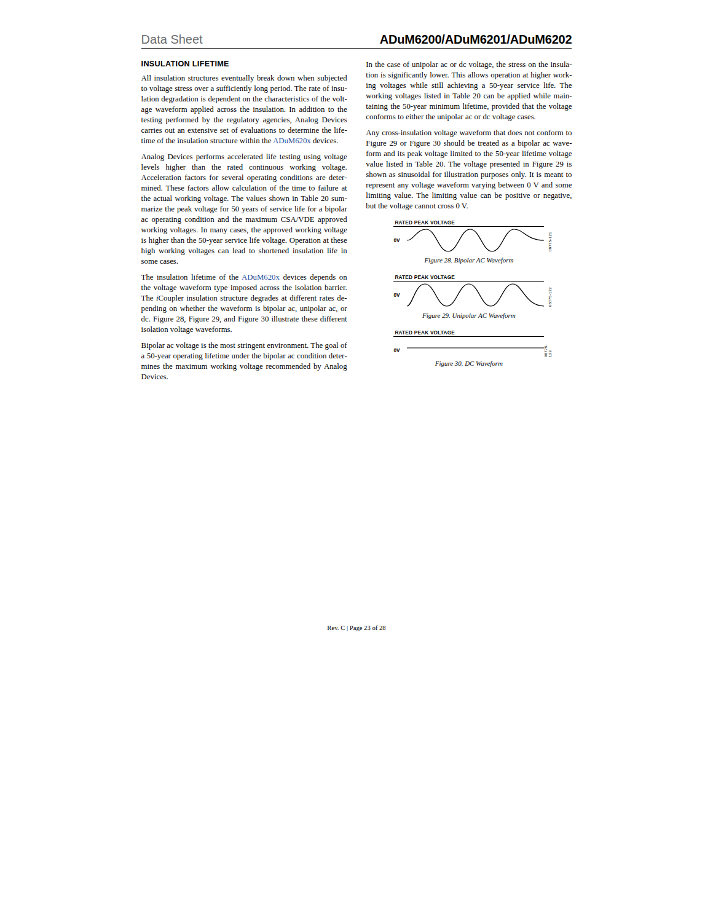Data Sheet
ADuM6200/ADuM6201/ADuM6202
INSULATION LIFETIME
All insulation structures eventually break down when subjected to voltage stress over a sufficiently long period. The rate of insulation degradation is dependent on the characteristics of the voltage waveform applied across the insulation. In addition to the testing performed by the regulatory agencies, Analog Devices carries out an extensive set of evaluations to determine the lifetime of the insulation structure within the ADuM620x devices.
Analog Devices performs accelerated life testing using voltage levels higher than the rated continuous working voltage. Acceleration factors for several operating conditions are determined. These factors allow calculation of the time to failure at the actual working voltage. The values shown in Table 20 summarize the peak voltage for 50 years of service life for a bipolar ac operating condition and the maximum CSA/VDE approved working voltages. In many cases, the approved working voltage is higher than the 50-year service life voltage. Operation at these high working voltages can lead to shortened insulation life in some cases.
The insulation lifetime of the ADuM620x devices depends on the voltage waveform type imposed across the isolation barrier. The i Coupler insulation structure degrades at different rates depending on whether the waveform is bipolar ac, unipolar ac, or dc. Figure 28, Figure 29, and Figure 30 illustrate these different isolation voltage waveforms.
Bipolar ac voltage is the most stringent environment. The goal of a 50-year operating lifetime under the bipolar ac condition determines the maximum working voltage recommended by Analog Devices.
In the case of unipolar ac or dc voltage, the stress on the insulation is significantly lower. This allows operation at higher working voltages while still achieving a 50-year service life. The working voltages listed in Table 20 can be applied while maintaining the 50-year minimum lifetime, provided that the voltage conforms to either the unipolar ac or dc voltage cases.
Any cross-insulation voltage waveform that does not conform to Figure 29 or Figure 30 should be treated as a bipolar ac waveform and its peak voltage limited to the 50-year lifetime voltage value listed in Table 20. The voltage presented in Figure 29 is shown as sinusoidal for illustration purposes only. It is meant to represent any voltage waveform varying between 0 V and some limiting value. The limiting value can be positive or negative, but the voltage cannot cross 0 V.
RATED PEAK VOLTAGE
0V
08775-121
Figure 28. Bipolar AC Waveform
RATED PEAK VOLTAGE
0V
08775-122
Figure 29. Unipolar AC Waveform
RATED PEAK VOLTAGE
0V
08775-123
Figure 30. DC Waveform
Rev. C | Page 23 of 28